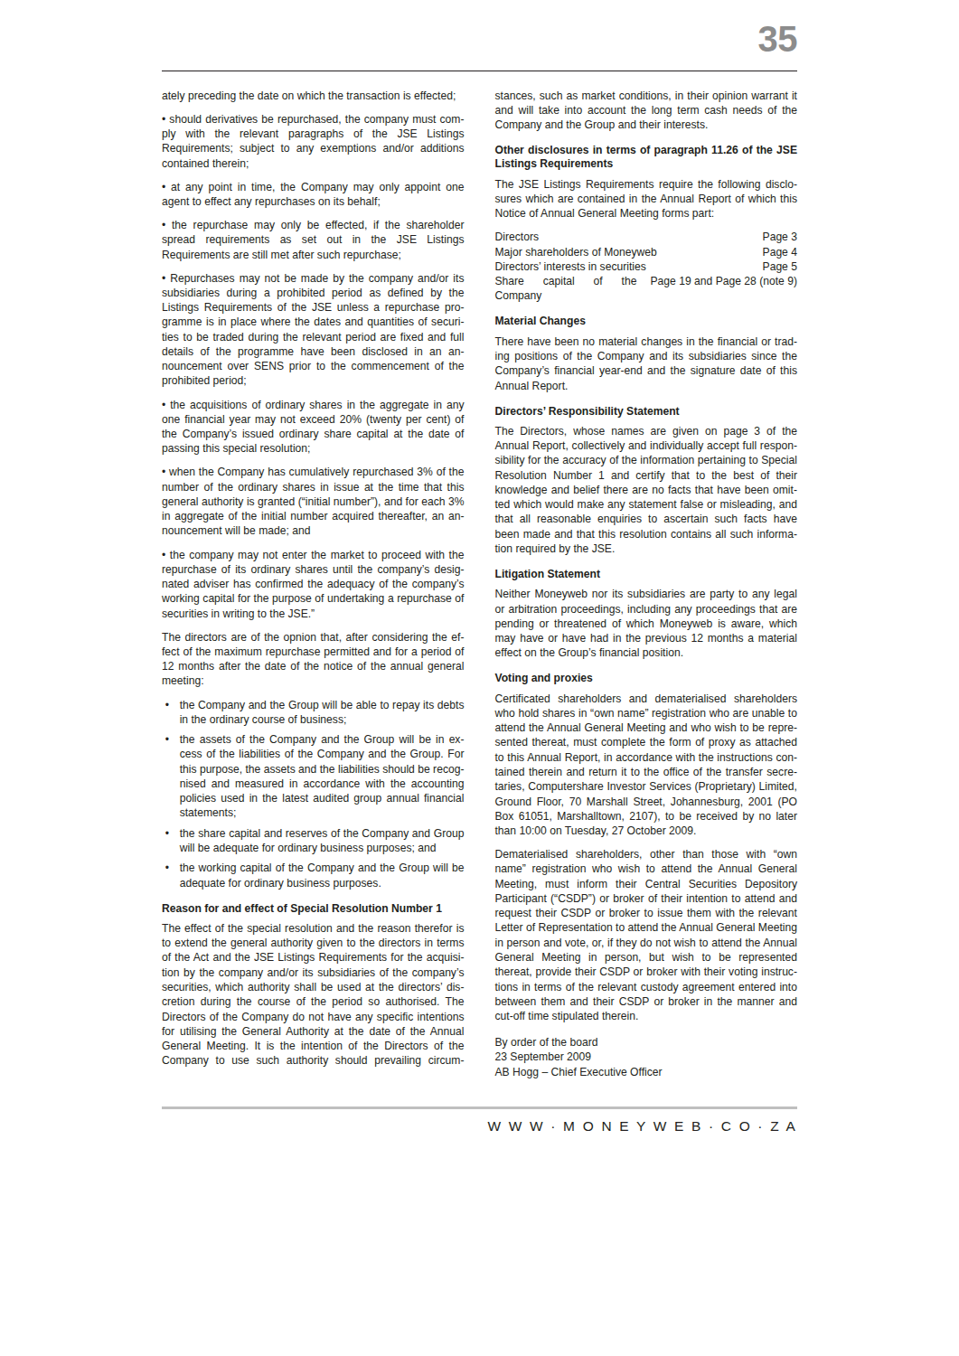35
ately preceding the date on which the transaction is effected;
• should derivatives be repurchased, the company must comply with the relevant paragraphs of the JSE Listings Requirements; subject to any exemptions and/or additions contained therein;
• at any point in time, the Company may only appoint one agent to effect any repurchases on its behalf;
• the repurchase may only be effected, if the shareholder spread requirements as set out in the JSE Listings Requirements are still met after such repurchase;
• Repurchases may not be made by the company and/or its subsidiaries during a prohibited period as defined by the Listings Requirements of the JSE unless a repurchase programme is in place where the dates and quantities of securities to be traded during the relevant period are fixed and full details of the programme have been disclosed in an announcement over SENS prior to the commencement of the prohibited period;
• the acquisitions of ordinary shares in the aggregate in any one financial year may not exceed 20% (twenty per cent) of the Company’s issued ordinary share capital at the date of passing this special resolution;
• when the Company has cumulatively repurchased 3% of the number of the ordinary shares in issue at the time that this general authority is granted (“initial number”), and for each 3% in aggregate of the initial number acquired thereafter, an announcement will be made; and
• the company may not enter the market to proceed with the repurchase of its ordinary shares until the company’s designated adviser has confirmed the adequacy of the company’s working capital for the purpose of undertaking a repurchase of securities in writing to the JSE.”
The directors are of the opnion that, after considering the effect of the maximum repurchase permitted and for a period of 12 months after the date of the notice of the annual general meeting:
the Company and the Group will be able to repay its debts in the ordinary course of business;
the assets of the Company and the Group will be in excess of the liabilities of the Company and the Group. For this purpose, the assets and the liabilities should be recognised and measured in accordance with the accounting policies used in the latest audited group annual financial statements;
the share capital and reserves of the Company and Group will be adequate for ordinary business purposes; and
the working capital of the Company and the Group will be adequate for ordinary business purposes.
Reason for and effect of Special Resolution Number 1
The effect of the special resolution and the reason therefor is to extend the general authority given to the directors in terms of the Act and the JSE Listings Requirements for the acquisition by the company and/or its subsidiaries of the company’s securities, which authority shall be used at the directors’ discretion during the course of the period so authorised. The Directors of the Company do not have any specific intentions for utilising the General Authority at the date of the Annual General Meeting. It is the intention of the Directors of the Company to use such authority should prevailing circumstances, such as market conditions, in their opinion warrant it and will take into account the long term cash needs of the Company and the Group and their interests.
Other disclosures in terms of paragraph 11.26 of the JSE Listings Requirements
The JSE Listings Requirements require the following disclosures which are contained in the Annual Report of which this Notice of Annual General Meeting forms part:
Directors Page 3
Major shareholders of Moneyweb Page 4
Directors’ interests in securities Page 5
Share capital of the Company Page 19 and Page 28 (note 9)
Material Changes
There have been no material changes in the financial or trading positions of the Company and its subsidiaries since the Company’s financial year-end and the signature date of this Annual Report.
Directors’ Responsibility Statement
The Directors, whose names are given on page 3 of the Annual Report, collectively and individually accept full responsibility for the accuracy of the information pertaining to Special Resolution Number 1 and certify that to the best of their knowledge and belief there are no facts that have been omitted which would make any statement false or misleading, and that all reasonable enquiries to ascertain such facts have been made and that this resolution contains all such information required by the JSE.
Litigation Statement
Neither Moneyweb nor its subsidiaries are party to any legal or arbitration proceedings, including any proceedings that are pending or threatened of which Moneyweb is aware, which may have or have had in the previous 12 months a material effect on the Group’s financial position.
Voting and proxies
Certificated shareholders and dematerialised shareholders who hold shares in “own name” registration who are unable to attend the Annual General Meeting and who wish to be represented thereat, must complete the form of proxy as attached to this Annual Report, in accordance with the instructions contained therein and return it to the office of the transfer secretaries, Computershare Investor Services (Proprietary) Limited, Ground Floor, 70 Marshall Street, Johannesburg, 2001 (PO Box 61051, Marshalltown, 2107), to be received by no later than 10:00 on Tuesday, 27 October 2009.
Dematerialised shareholders, other than those with “own name” registration who wish to attend the Annual General Meeting, must inform their Central Securities Depository Participant (“CSDP”) or broker of their intention to attend and request their CSDP or broker to issue them with the relevant Letter of Representation to attend the Annual General Meeting in person and vote, or, if they do not wish to attend the Annual General Meeting in person, but wish to be represented thereat, provide their CSDP or broker with their voting instructions in terms of the relevant custody agreement entered into between them and their CSDP or broker in the manner and cut-off time stipulated therein.
By order of the board
23 September 2009
AB Hogg – Chief Executive Officer
W W W · M O N E Y W E B · C O · Z A